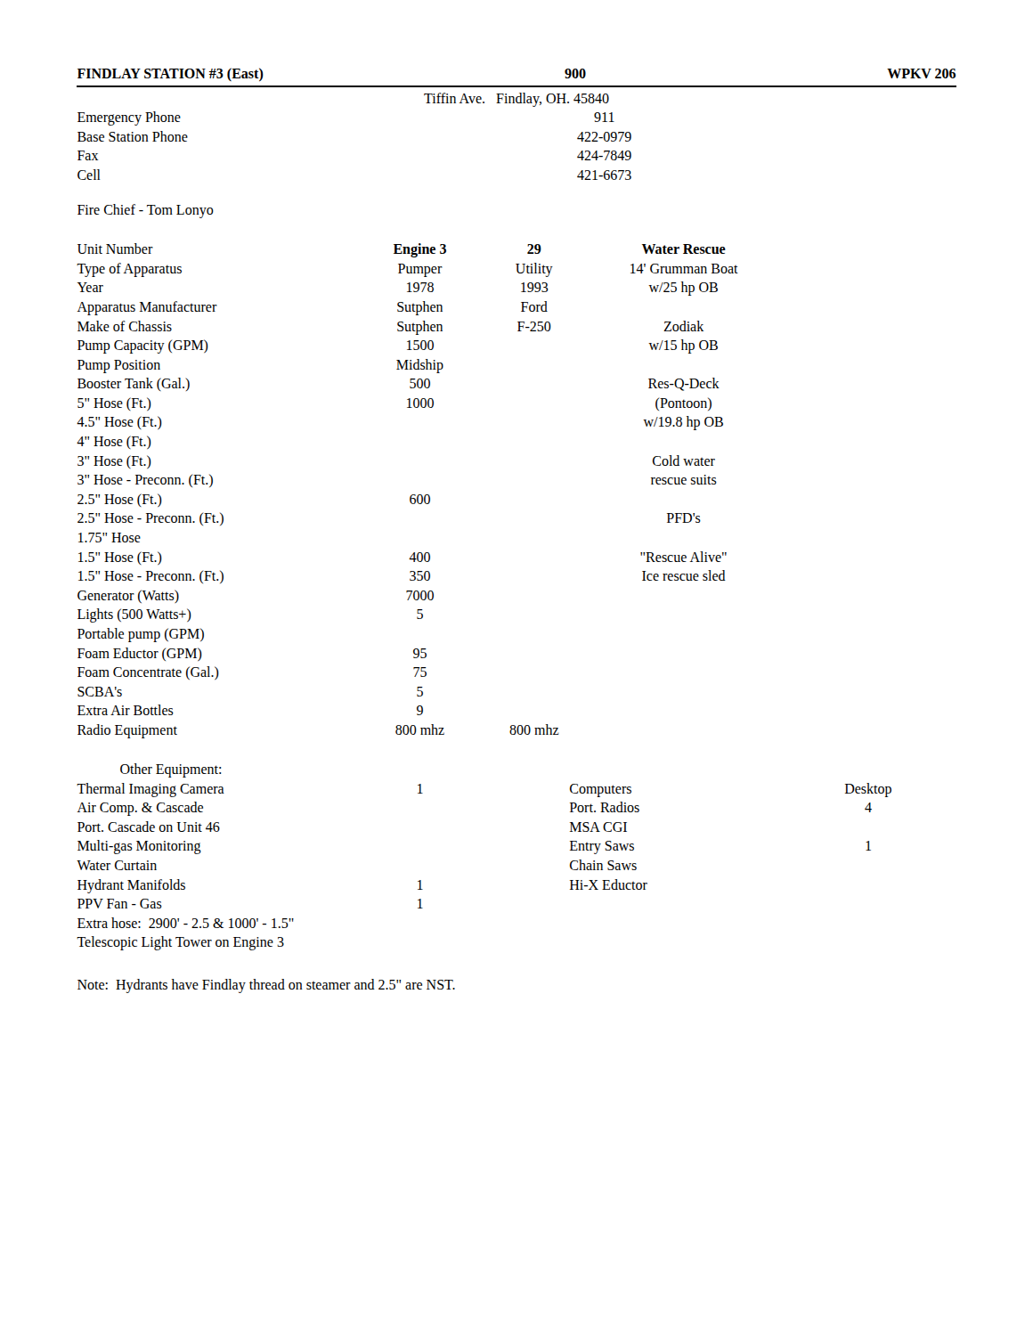FINDLAY STATION #3 (East) 900 WPKV 206
Tiffin Ave. Findlay, OH. 45840
| Emergency Phone | 911 | |
| Base Station Phone | 422-0979 | |
| Fax | 424-7849 | |
| Cell | 421-6673 | |
Fire Chief - Tom Lonyo
| Unit Number | Engine 3 | 29 | Water Rescue | |
| Type of Apparatus | Pumper | Utility | 14' Grumman Boat | |
| Year | 1978 | 1993 | w/25 hp OB | |
| Apparatus Manufacturer | Sutphen | Ford | | |
| Make of Chassis | Sutphen | F-250 | Zodiak | |
| Pump Capacity (GPM) | 1500 | | w/15 hp OB | |
| Pump Position | Midship | | | |
| Booster Tank (Gal.) | 500 | | Res-Q-Deck | |
| 5" Hose (Ft.) | 1000 | | (Pontoon) | |
| 4.5" Hose (Ft.) | | | w/19.8 hp OB | |
| 4" Hose (Ft.) | | | | |
| 3" Hose (Ft.) | | | Cold water | |
| 3" Hose - Preconn. (Ft.) | | | rescue suits | |
| 2.5" Hose (Ft.) | 600 | | | |
| 2.5" Hose - Preconn. (Ft.) | | | PFD's | |
| 1.75" Hose | | | | |
| 1.5" Hose (Ft.) | 400 | | "Rescue Alive" | |
| 1.5" Hose - Preconn. (Ft.) | 350 | | Ice rescue sled | |
| Generator (Watts) | 7000 | | | |
| Lights (500 Watts+) | 5 | | | |
| Portable pump (GPM) | | | | |
| Foam Eductor (GPM) | 95 | | | |
| Foam Concentrate (Gal.) | 75 | | | |
| SCBA's | 5 | | | |
| Extra Air Bottles | 9 | | | |
| Radio Equipment | 800 mhz | 800 mhz | | |
| Other Equipment: | | | | |
| Thermal Imaging Camera | 1 | | Computers | Desktop |
| Air Comp. & Cascade | | | Port. Radios | 4 |
| Port. Cascade on Unit 46 | | | MSA CGI | |
| Multi-gas Monitoring | | | Entry Saws | 1 |
| Water Curtain | | | Chain Saws | |
| Hydrant Manifolds | 1 | | Hi-X Eductor | |
| PPV Fan - Gas | 1 | | | |
Extra hose: 2900' - 2.5 & 1000' - 1.5"
Telescopic Light Tower on Engine 3
Note: Hydrants have Findlay thread on steamer and 2.5" are NST.